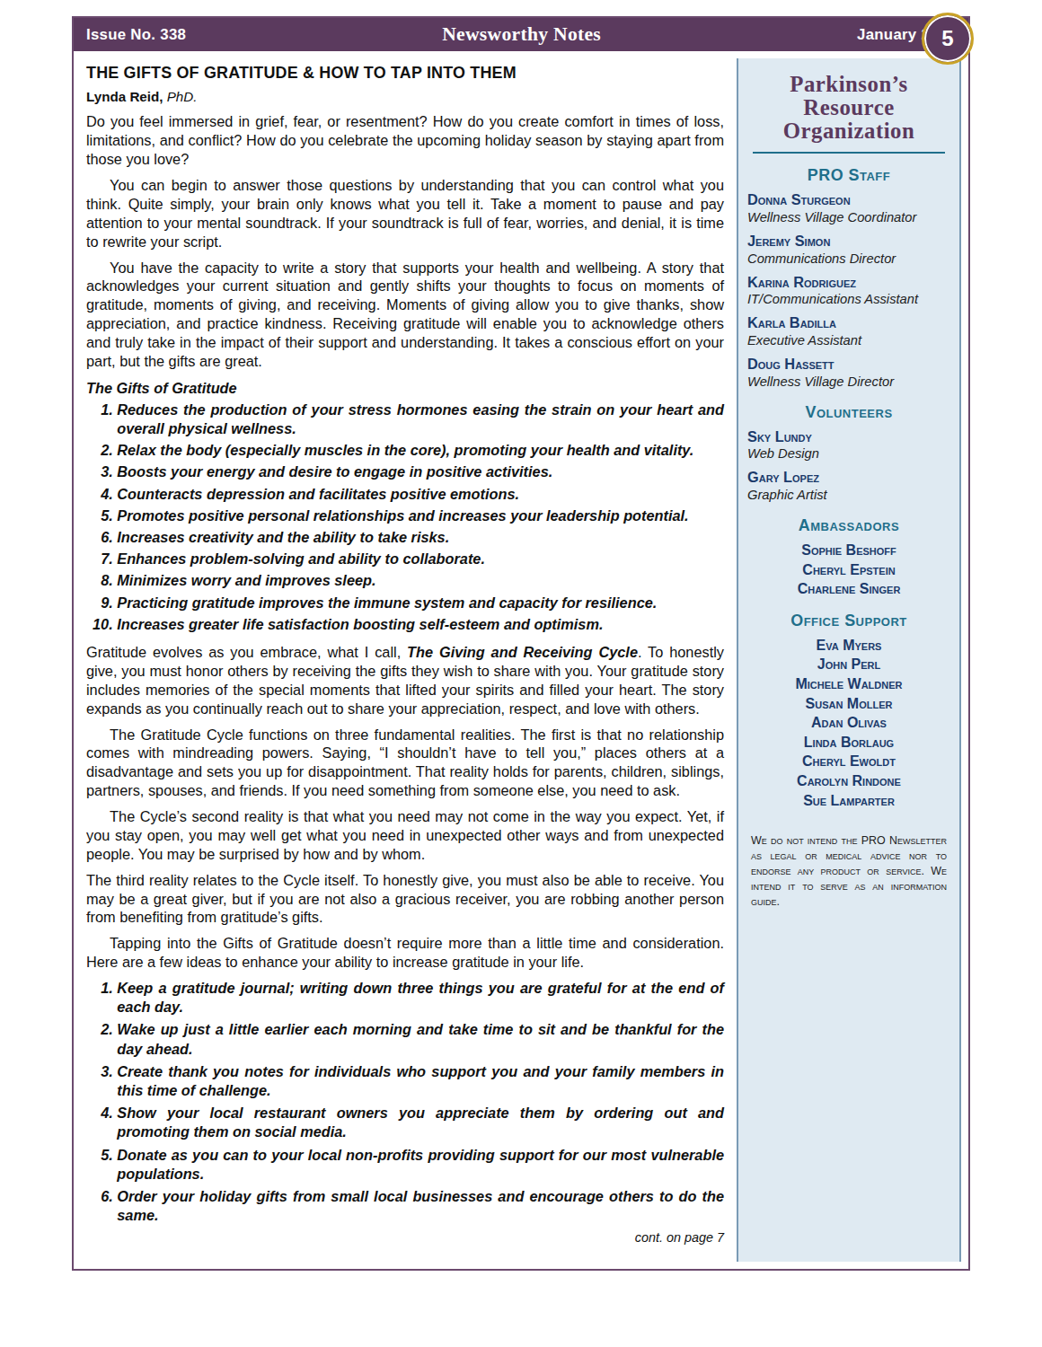5
Issue No. 338
Newsworthy Notes
January 2021
The Gifts of Gratitude & How to Tap Into Them
Lynda Reid, PhD.
Do you feel immersed in grief, fear, or resentment? How do you create comfort in times of loss, limitations, and conflict? How do you celebrate the upcoming holiday season by staying apart from those you love?
You can begin to answer those questions by understanding that you can control what you think. Quite simply, your brain only knows what you tell it. Take a moment to pause and pay attention to your mental soundtrack. If your soundtrack is full of fear, worries, and denial, it is time to rewrite your script.
You have the capacity to write a story that supports your health and wellbeing. A story that acknowledges your current situation and gently shifts your thoughts to focus on moments of gratitude, moments of giving, and receiving. Moments of giving allow you to give thanks, show appreciation, and practice kindness. Receiving gratitude will enable you to acknowledge others and truly take in the impact of their support and understanding. It takes a conscious effort on your part, but the gifts are great.
The Gifts of Gratitude
Reduces the production of your stress hormones easing the strain on your heart and overall physical wellness.
Relax the body (especially muscles in the core), promoting your health and vitality.
Boosts your energy and desire to engage in positive activities.
Counteracts depression and facilitates positive emotions.
Promotes positive personal relationships and increases your leadership potential.
Increases creativity and the ability to take risks.
Enhances problem-solving and ability to collaborate.
Minimizes worry and improves sleep.
Practicing gratitude improves the immune system and capacity for resilience.
Increases greater life satisfaction boosting self-esteem and optimism.
Gratitude evolves as you embrace, what I call, The Giving and Receiving Cycle. To honestly give, you must honor others by receiving the gifts they wish to share with you. Your gratitude story includes memories of the special moments that lifted your spirits and filled your heart. The story expands as you continually reach out to share your appreciation, respect, and love with others.
The Gratitude Cycle functions on three fundamental realities. The first is that no relationship comes with mindreading powers. Saying, “I shouldn’t have to tell you,” places others at a disadvantage and sets you up for disappointment. That reality holds for parents, children, siblings, partners, spouses, and friends. If you need something from someone else, you need to ask.
The Cycle’s second reality is that what you need may not come in the way you expect. Yet, if you stay open, you may well get what you need in unexpected other ways and from unexpected people. You may be surprised by how and by whom.
The third reality relates to the Cycle itself. To honestly give, you must also be able to receive. You may be a great giver, but if you are not also a gracious receiver, you are robbing another person from benefiting from gratitude’s gifts.
Tapping into the Gifts of Gratitude doesn’t require more than a little time and consideration. Here are a few ideas to enhance your ability to increase gratitude in your life.
Keep a gratitude journal; writing down three things you are grateful for at the end of each day.
Wake up just a little earlier each morning and take time to sit and be thankful for the day ahead.
Create thank you notes for individuals who support you and your family members in this time of challenge.
Show your local restaurant owners you appreciate them by ordering out and promoting them on social media.
Donate as you can to your local non-profits providing support for our most vulnerable populations.
Order your holiday gifts from small local businesses and encourage others to do the same.
cont. on page 7
Parkinson’s Resource Organization
PRO Staff
Donna Sturgeon
Wellness Village Coordinator
Jeremy Simon
Communications Director
Karina Rodriguez
IT/Communications Assistant
Karla Badilla
Executive Assistant
Doug Hassett
Wellness Village Director
Volunteers
Sky Lundy
Web Design
Gary Lopez
Graphic Artist
Ambassadors
Sophie Beshoff
Cheryl Epstein
Charlene Singer
Office Support
Eva Myers
John Perl
Michele Waldner
Susan Moller
Adan Olivas
Linda Borlaug
Cheryl Ewoldt
Carolyn Rindone
Sue Lamparter
We do not intend the PRO Newsletter as legal or medical advice nor to endorse any product or service. We intend it to serve as an information guide.